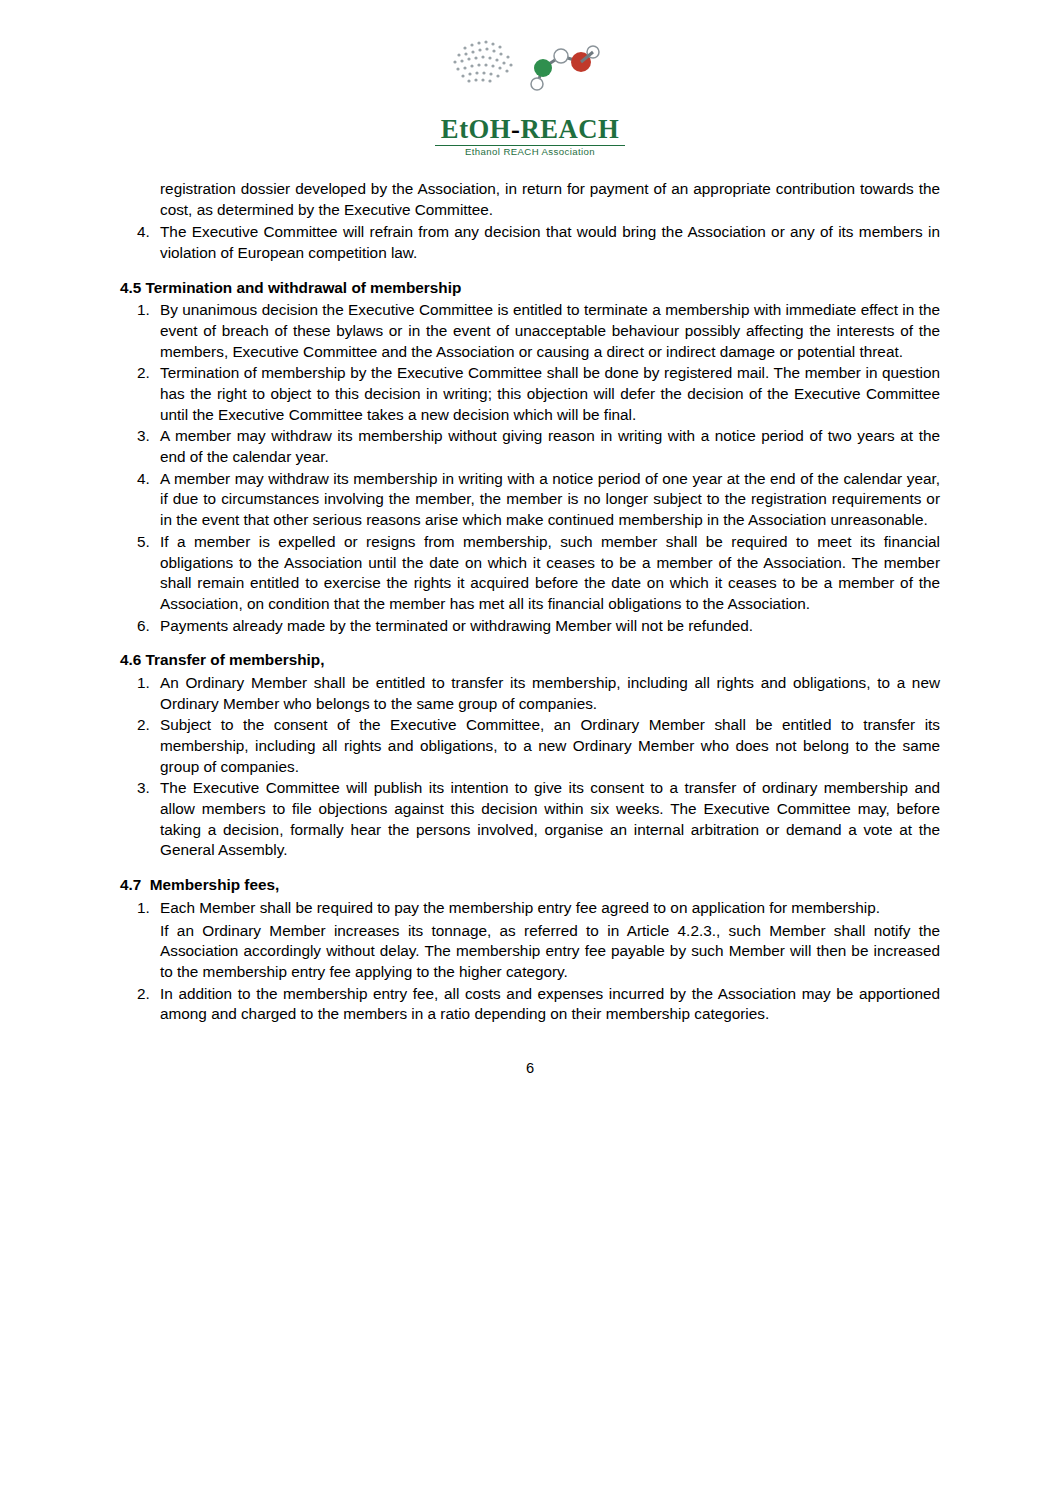EtOH-REACH
Ethanol REACH Association
registration dossier developed by the Association, in return for payment of an appropriate contribution towards the cost, as determined by the Executive Committee.
The Executive Committee will refrain from any decision that would bring the Association or any of its members in violation of European competition law.
4.5 Termination and withdrawal of membership
By unanimous decision the Executive Committee is entitled to terminate a membership with immediate effect in the event of breach of these bylaws or in the event of unacceptable behaviour possibly affecting the interests of the members, Executive Committee and the Association or causing a direct or indirect damage or potential threat.
Termination of membership by the Executive Committee shall be done by registered mail. The member in question has the right to object to this decision in writing; this objection will defer the decision of the Executive Committee until the Executive Committee takes a new decision which will be final.
A member may withdraw its membership without giving reason in writing with a notice period of two years at the end of the calendar year.
A member may withdraw its membership in writing with a notice period of one year at the end of the calendar year, if due to circumstances involving the member, the member is no longer subject to the registration requirements or in the event that other serious reasons arise which make continued membership in the Association unreasonable.
If a member is expelled or resigns from membership, such member shall be required to meet its financial obligations to the Association until the date on which it ceases to be a member of the Association. The member shall remain entitled to exercise the rights it acquired before the date on which it ceases to be a member of the Association, on condition that the member has met all its financial obligations to the Association.
Payments already made by the terminated or withdrawing Member will not be refunded.
4.6 Transfer of membership,
An Ordinary Member shall be entitled to transfer its membership, including all rights and obligations, to a new Ordinary Member who belongs to the same group of companies.
Subject to the consent of the Executive Committee, an Ordinary Member shall be entitled to transfer its membership, including all rights and obligations, to a new Ordinary Member who does not belong to the same group of companies.
The Executive Committee will publish its intention to give its consent to a transfer of ordinary membership and allow members to file objections against this decision within six weeks. The Executive Committee may, before taking a decision, formally hear the persons involved, organise an internal arbitration or demand a vote at the General Assembly.
4.7 Membership fees,
Each Member shall be required to pay the membership entry fee agreed to on application for membership.
If an Ordinary Member increases its tonnage, as referred to in Article 4.2.3., such Member shall notify the Association accordingly without delay. The membership entry fee payable by such Member will then be increased to the membership entry fee applying to the higher category.
In addition to the membership entry fee, all costs and expenses incurred by the Association may be apportioned among and charged to the members in a ratio depending on their membership categories.
6